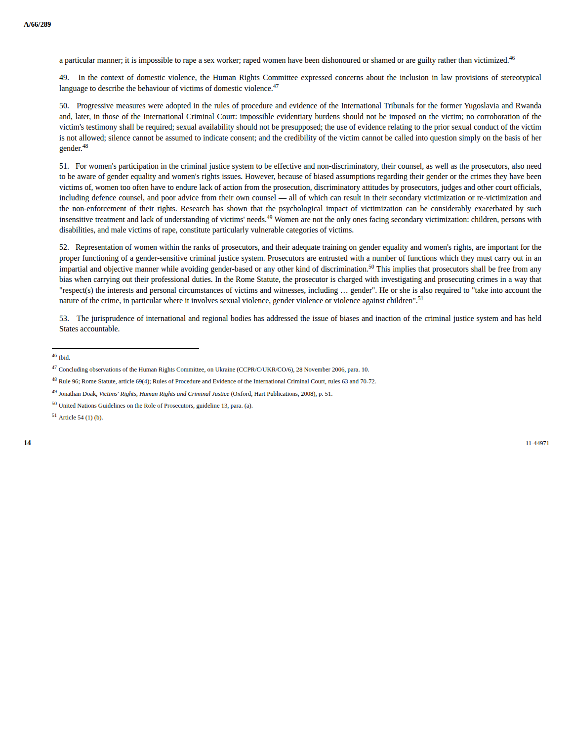A/66/289
a particular manner; it is impossible to rape a sex worker; raped women have been dishonoured or shamed or are guilty rather than victimized.46
49. In the context of domestic violence, the Human Rights Committee expressed concerns about the inclusion in law provisions of stereotypical language to describe the behaviour of victims of domestic violence.47
50. Progressive measures were adopted in the rules of procedure and evidence of the International Tribunals for the former Yugoslavia and Rwanda and, later, in those of the International Criminal Court: impossible evidentiary burdens should not be imposed on the victim; no corroboration of the victim's testimony shall be required; sexual availability should not be presupposed; the use of evidence relating to the prior sexual conduct of the victim is not allowed; silence cannot be assumed to indicate consent; and the credibility of the victim cannot be called into question simply on the basis of her gender.48
51. For women's participation in the criminal justice system to be effective and non-discriminatory, their counsel, as well as the prosecutors, also need to be aware of gender equality and women's rights issues. However, because of biased assumptions regarding their gender or the crimes they have been victims of, women too often have to endure lack of action from the prosecution, discriminatory attitudes by prosecutors, judges and other court officials, including defence counsel, and poor advice from their own counsel — all of which can result in their secondary victimization or re-victimization and the non-enforcement of their rights. Research has shown that the psychological impact of victimization can be considerably exacerbated by such insensitive treatment and lack of understanding of victims' needs.49 Women are not the only ones facing secondary victimization: children, persons with disabilities, and male victims of rape, constitute particularly vulnerable categories of victims.
52. Representation of women within the ranks of prosecutors, and their adequate training on gender equality and women's rights, are important for the proper functioning of a gender-sensitive criminal justice system. Prosecutors are entrusted with a number of functions which they must carry out in an impartial and objective manner while avoiding gender-based or any other kind of discrimination.50 This implies that prosecutors shall be free from any bias when carrying out their professional duties. In the Rome Statute, the prosecutor is charged with investigating and prosecuting crimes in a way that "respect(s) the interests and personal circumstances of victims and witnesses, including … gender". He or she is also required to "take into account the nature of the crime, in particular where it involves sexual violence, gender violence or violence against children".51
53. The jurisprudence of international and regional bodies has addressed the issue of biases and inaction of the criminal justice system and has held States accountable.
46 Ibid.
47 Concluding observations of the Human Rights Committee, on Ukraine (CCPR/C/UKR/CO/6), 28 November 2006, para. 10.
48 Rule 96; Rome Statute, article 69(4); Rules of Procedure and Evidence of the International Criminal Court, rules 63 and 70-72.
49 Jonathan Doak, Victims' Rights, Human Rights and Criminal Justice (Oxford, Hart Publications, 2008), p. 51.
50 United Nations Guidelines on the Role of Prosecutors, guideline 13, para. (a).
51 Article 54 (1) (b).
14 11-44971